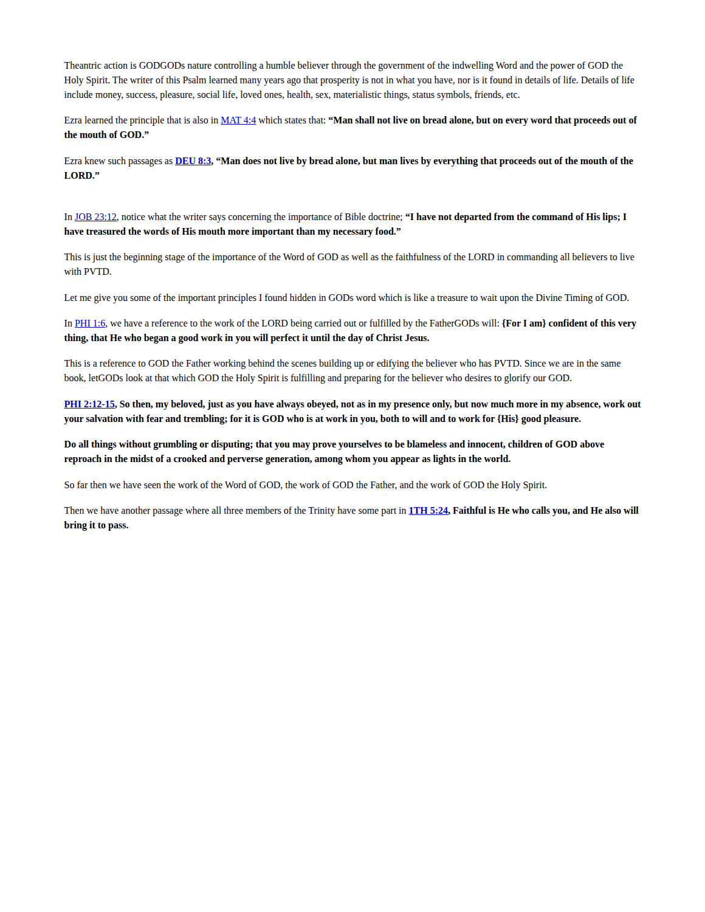Theantric action is GODGODs nature controlling a humble believer through the government of the indwelling Word and the power of GOD the Holy Spirit. The writer of this Psalm learned many years ago that prosperity is not in what you have, nor is it found in details of life. Details of life include money, success, pleasure, social life, loved ones, health, sex, materialistic things, status symbols, friends, etc.
Ezra learned the principle that is also in MAT 4:4 which states that: “Man shall not live on bread alone, but on every word that proceeds out of the mouth of GOD.”
Ezra knew such passages as DEU 8:3, “Man does not live by bread alone, but man lives by everything that proceeds out of the mouth of the LORD.”
In JOB 23:12, notice what the writer says concerning the importance of Bible doctrine; “I have not departed from the command of His lips; I have treasured the words of His mouth more important than my necessary food.”
This is just the beginning stage of the importance of the Word of GOD as well as the faithfulness of the LORD in commanding all believers to live with PVTD.
Let me give you some of the important principles I found hidden in GODs word which is like a treasure to wait upon the Divine Timing of GOD.
In PHI 1:6, we have a reference to the work of the LORD being carried out or fulfilled by the FatherGODs will: {For I am} confident of this very thing, that He who began a good work in you will perfect it until the day of Christ Jesus.
This is a reference to GOD the Father working behind the scenes building up or edifying the believer who has PVTD. Since we are in the same book, letGODs look at that which GOD the Holy Spirit is fulfilling and preparing for the believer who desires to glorify our GOD.
PHI 2:12-15, So then, my beloved, just as you have always obeyed, not as in my presence only, but now much more in my absence, work out your salvation with fear and trembling; for it is GOD who is at work in you, both to will and to work for {His} good pleasure.
Do all things without grumbling or disputing; that you may prove yourselves to be blameless and innocent, children of GOD above reproach in the midst of a crooked and perverse generation, among whom you appear as lights in the world.
So far then we have seen the work of the Word of GOD, the work of GOD the Father, and the work of GOD the Holy Spirit.
Then we have another passage where all three members of the Trinity have some part in 1TH 5:24, Faithful is He who calls you, and He also will bring it to pass.